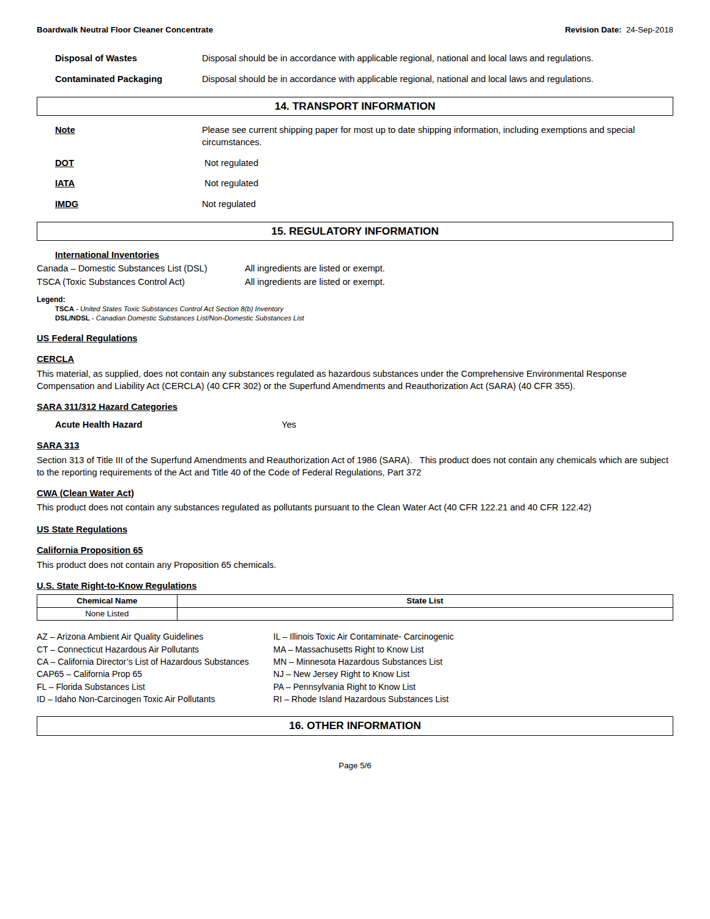Boardwalk Neutral Floor Cleaner Concentrate Revision Date: 24-Sep-2018
Disposal of Wastes
Disposal should be in accordance with applicable regional, national and local laws and regulations.
Contaminated Packaging
Disposal should be in accordance with applicable regional, national and local laws and regulations.
14. TRANSPORT INFORMATION
Note
Please see current shipping paper for most up to date shipping information, including exemptions and special circumstances.
DOT
Not regulated
IATA
Not regulated
IMDG
Not regulated
15. REGULATORY INFORMATION
International Inventories
Canada – Domestic Substances List (DSL)
All ingredients are listed or exempt.
TSCA (Toxic Substances Control Act)
All ingredients are listed or exempt.
Legend:
TSCA - United States Toxic Substances Control Act Section 8(b) Inventory
DSL/NDSL - Canadian Domestic Substances List/Non-Domestic Substances List
US Federal Regulations
CERCLA
This material, as supplied, does not contain any substances regulated as hazardous substances under the Comprehensive Environmental Response Compensation and Liability Act (CERCLA) (40 CFR 302) or the Superfund Amendments and Reauthorization Act (SARA) (40 CFR 355).
SARA 311/312 Hazard Categories
Acute Health Hazard
Yes
SARA 313
Section 313 of Title III of the Superfund Amendments and Reauthorization Act of 1986 (SARA). This product does not contain any chemicals which are subject to the reporting requirements of the Act and Title 40 of the Code of Federal Regulations, Part 372
CWA (Clean Water Act)
This product does not contain any substances regulated as pollutants pursuant to the Clean Water Act (40 CFR 122.21 and 40 CFR 122.42)
US State Regulations
California Proposition 65
This product does not contain any Proposition 65 chemicals.
U.S. State Right-to-Know Regulations
| Chemical Name | State List |
| --- | --- |
| None Listed | |
AZ – Arizona Ambient Air Quality Guidelines
CT – Connecticut Hazardous Air Pollutants
CA – California Director’s List of Hazardous Substances
CAP65 – California Prop 65
FL – Florida Substances List
ID – Idaho Non-Carcinogen Toxic Air Pollutants
IL – Illinois Toxic Air Contaminate- Carcinogenic
MA – Massachusetts Right to Know List
MN – Minnesota Hazardous Substances List
NJ – New Jersey Right to Know List
PA – Pennsylvania Right to Know List
RI – Rhode Island Hazardous Substances List
16. OTHER INFORMATION
Page 5/6